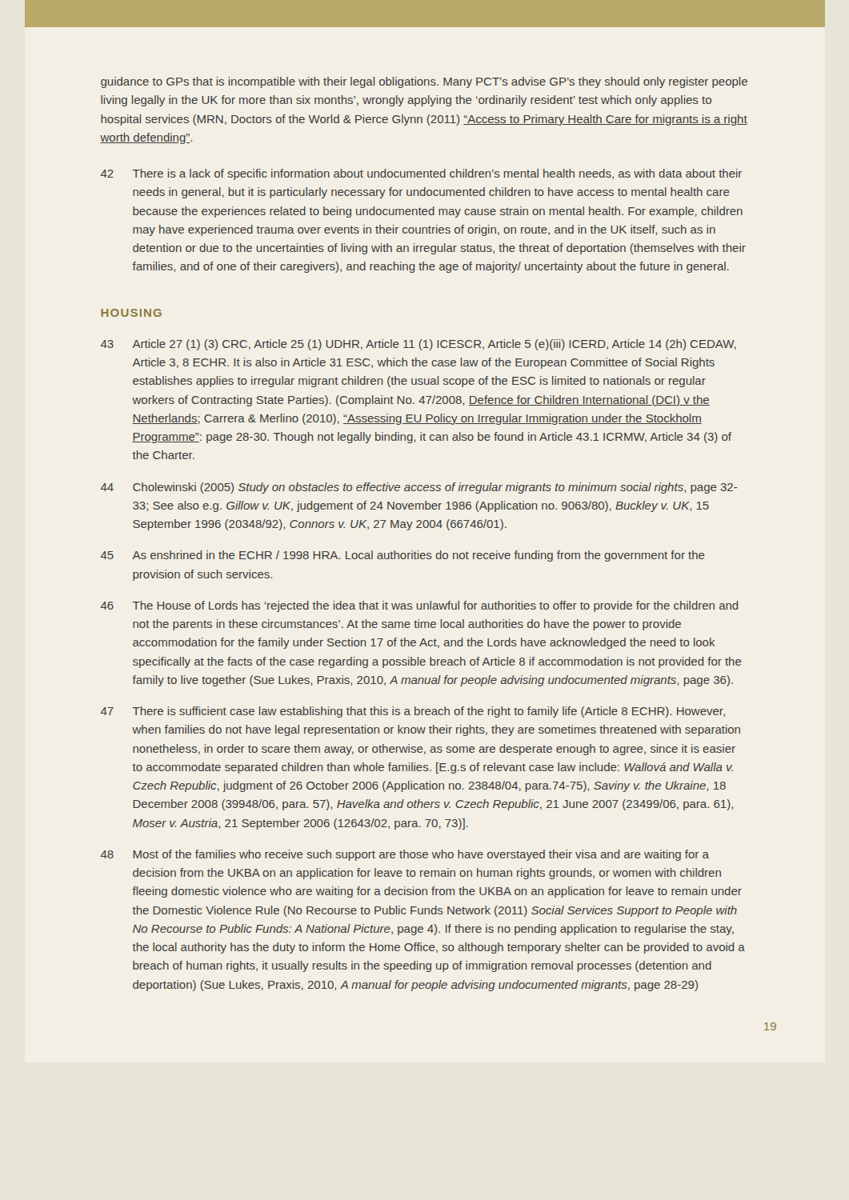guidance to GPs that is incompatible with their legal obligations. Many PCT’s advise GP’s they should only register people living legally in the UK for more than six months’, wrongly applying the ‘ordinarily resident’ test which only applies to hospital services (MRN, Doctors of the World & Pierce Glynn (2011) “Access to Primary Health Care for migrants is a right worth defending”.
42
There is a lack of specific information about undocumented children’s mental health needs, as with data about their needs in general, but it is particularly necessary for undocumented children to have access to mental health care because the experiences related to being undocumented may cause strain on mental health. For example, children may have experienced trauma over events in their countries of origin, on route, and in the UK itself, such as in detention or due to the uncertainties of living with an irregular status, the threat of deportation (themselves with their families, and of one of their caregivers), and reaching the age of majority/ uncertainty about the future in general.
Housing
43
Article 27 (1) (3) CRC, Article 25 (1) UDHR, Article 11 (1) ICESCR, Article 5 (e)(iii) ICERD, Article 14 (2h) CEDAW, Article 3, 8 ECHR. It is also in Article 31 ESC, which the case law of the European Committee of Social Rights establishes applies to irregular migrant children (the usual scope of the ESC is limited to nationals or regular workers of Contracting State Parties). (Complaint No. 47/2008, Defence for Children International (DCI) v the Netherlands; Carrera & Merlino (2010), “Assessing EU Policy on Irregular Immigration under the Stockholm Programme”: page 28-30. Though not legally binding, it can also be found in Article 43.1 ICRMW, Article 34 (3) of the Charter.
44
Cholewinski (2005) Study on obstacles to effective access of irregular migrants to minimum social rights, page 32-33; See also e.g. Gillow v. UK, judgement of 24 November 1986 (Application no. 9063/80), Buckley v. UK, 15 September 1996 (20348/92), Connors v. UK, 27 May 2004 (66746/01).
45
As enshrined in the ECHR / 1998 HRA. Local authorities do not receive funding from the government for the provision of such services.
46
The House of Lords has ‘rejected the idea that it was unlawful for authorities to offer to provide for the children and not the parents in these circumstances’. At the same time local authorities do have the power to provide accommodation for the family under Section 17 of the Act, and the Lords have acknowledged the need to look specifically at the facts of the case regarding a possible breach of Article 8 if accommodation is not provided for the family to live together (Sue Lukes, Praxis, 2010, A manual for people advising undocumented migrants, page 36).
47
There is sufficient case law establishing that this is a breach of the right to family life (Article 8 ECHR). However, when families do not have legal representation or know their rights, they are sometimes threatened with separation nonetheless, in order to scare them away, or otherwise, as some are desperate enough to agree, since it is easier to accommodate separated children than whole families. [E.g.s of relevant case law include: Wallová and Walla v. Czech Republic, judgment of 26 October 2006 (Application no. 23848/04, para.74-75), Saviny v. the Ukraine, 18 December 2008 (39948/06, para. 57), Havelka and others v. Czech Republic, 21 June 2007 (23499/06, para. 61), Moser v. Austria, 21 September 2006 (12643/02, para. 70, 73)].
48
Most of the families who receive such support are those who have overstayed their visa and are waiting for a decision from the UKBA on an application for leave to remain on human rights grounds, or women with children fleeing domestic violence who are waiting for a decision from the UKBA on an application for leave to remain under the Domestic Violence Rule (No Recourse to Public Funds Network (2011) Social Services Support to People with No Recourse to Public Funds: A National Picture, page 4). If there is no pending application to regularise the stay, the local authority has the duty to inform the Home Office, so although temporary shelter can be provided to avoid a breach of human rights, it usually results in the speeding up of immigration removal processes (detention and deportation) (Sue Lukes, Praxis, 2010, A manual for people advising undocumented migrants, page 28-29)
19